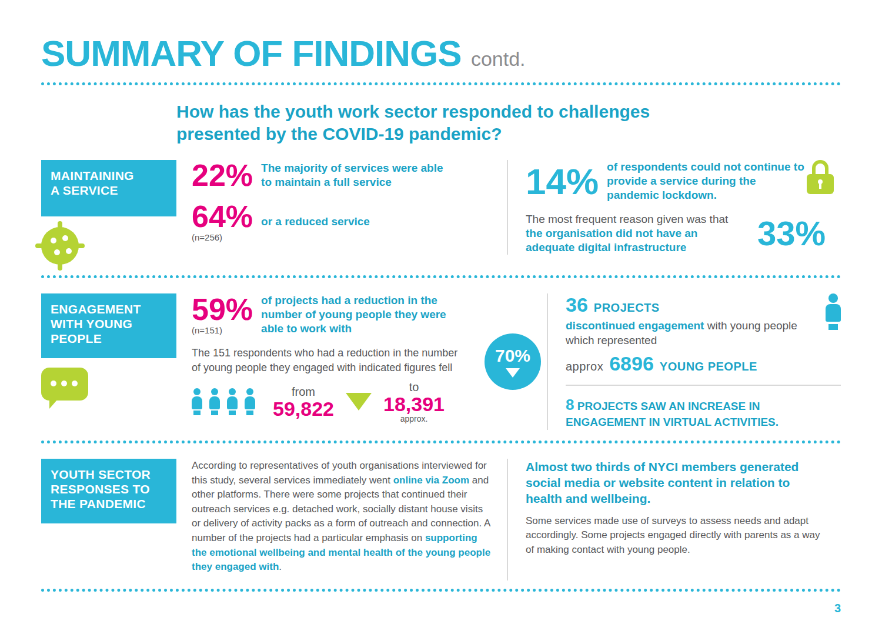SUMMARY OF FINDINGS contd.
How has the youth work sector responded to challenges
presented by the COVID-19 pandemic?
MAINTAINING
A SERVICE
22% The majority of services were able to maintain a full service
64%(n=256) or a reduced service
14% of respondents could not continue to provide a service during the pandemic lockdown.
The most frequent reason given was that the organisation did not have an adequate digital infrastructure 33%
ENGAGEMENT
WITH YOUNG
PEOPLE
59%(n=151) of projects had a reduction in the number of young people they were able to work with
The 151 respondents who had a reduction in the number of young people they engaged with indicated figures fell
from 59,822
to 18,391 approx.
70%
36 PROJECTS
discontinued engagement with young people which represented
approx 6896 YOUNG PEOPLE
8 PROJECTS SAW AN INCREASE IN
ENGAGEMENT IN VIRTUAL ACTIVITIES.
YOUTH SECTOR
RESPONSES TO
THE PANDEMIC
According to representatives of youth organisations interviewed for this study, several services immediately went online via Zoom and other platforms. There were some projects that continued their outreach services e.g. detached work, socially distant house visits or delivery of activity packs as a form of outreach and connection. A number of the projects had a particular emphasis on supporting the emotional wellbeing and mental health of the young people they engaged with.
Almost two thirds of NYCI members generated social media or website content in relation to health and wellbeing.
Some services made use of surveys to assess needs and adapt accordingly. Some projects engaged directly with parents as a way of making contact with young people.
3